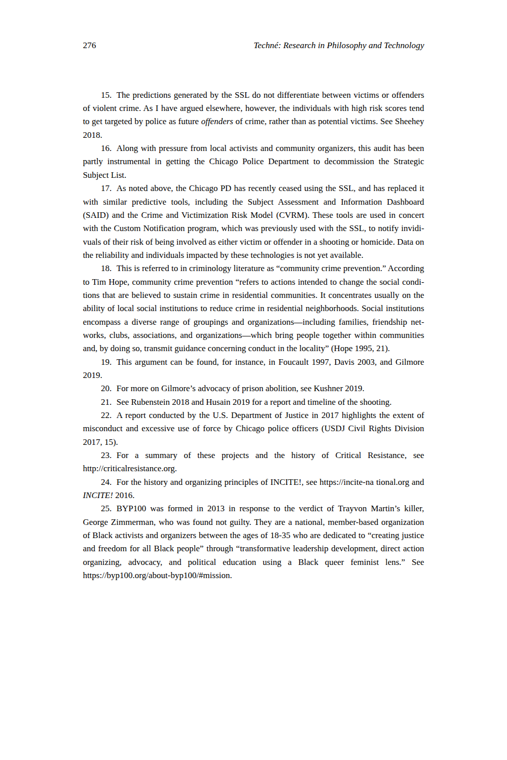276 Techné: Research in Philosophy and Technology
15. The predictions generated by the SSL do not differentiate between victims or offenders of violent crime. As I have argued elsewhere, however, the individuals with high risk scores tend to get targeted by police as future offenders of crime, rather than as potential victims. See Sheehey 2018.
16. Along with pressure from local activists and community organizers, this audit has been partly instrumental in getting the Chicago Police Department to decommission the Strategic Subject List.
17. As noted above, the Chicago PD has recently ceased using the SSL, and has replaced it with similar predictive tools, including the Subject Assessment and Information Dashboard (SAID) and the Crime and Victimization Risk Model (CVRM). These tools are used in concert with the Custom Notification program, which was previously used with the SSL, to notify invidivuals of their risk of being involved as either victim or offender in a shooting or homicide. Data on the reliability and individuals impacted by these technologies is not yet available.
18. This is referred to in criminology literature as “community crime prevention.” According to Tim Hope, community crime prevention “refers to actions intended to change the social conditions that are believed to sustain crime in residential communities. It concentrates usually on the ability of local social institutions to reduce crime in residential neighborhoods. Social institutions encompass a diverse range of groupings and organizations—including families, friendship networks, clubs, associations, and organizations—which bring people together within communities and, by doing so, transmit guidance concerning conduct in the locality” (Hope 1995, 21).
19. This argument can be found, for instance, in Foucault 1997, Davis 2003, and Gilmore 2019.
20. For more on Gilmore’s advocacy of prison abolition, see Kushner 2019.
21. See Rubenstein 2018 and Husain 2019 for a report and timeline of the shooting.
22. A report conducted by the U.S. Department of Justice in 2017 highlights the extent of misconduct and excessive use of force by Chicago police officers (USDJ Civil Rights Division 2017, 15).
23. For a summary of these projects and the history of Critical Resistance, see http://criticalresistance.org.
24. For the history and organizing principles of INCITE!, see https://incite-na tional.org and INCITE! 2016.
25. BYP100 was formed in 2013 in response to the verdict of Trayvon Martin’s killer, George Zimmerman, who was found not guilty. They are a national, member-based organization of Black activists and organizers between the ages of 18-35 who are dedicated to “creating justice and freedom for all Black people” through “transformative leadership development, direct action organizing, advocacy, and political education using a Black queer feminist lens.” See https://byp100.org/about-byp100/#mission.